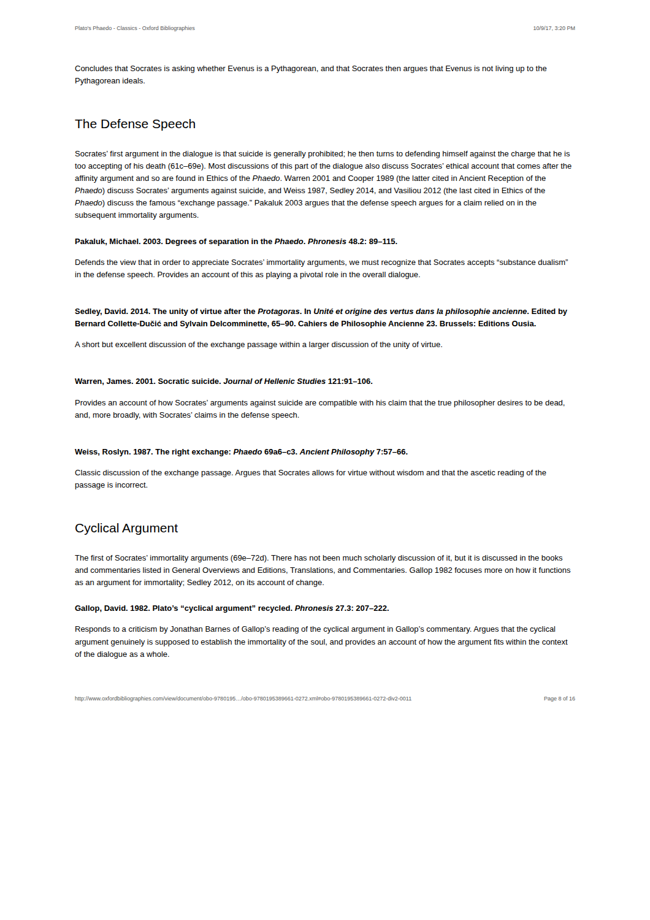Plato's Phaedo - Classics - Oxford Bibliographies 10/9/17, 3:20 PM
Concludes that Socrates is asking whether Evenus is a Pythagorean, and that Socrates then argues that Evenus is not living up to the Pythagorean ideals.
The Defense Speech
Socrates’ first argument in the dialogue is that suicide is generally prohibited; he then turns to defending himself against the charge that he is too accepting of his death (61c–69e). Most discussions of this part of the dialogue also discuss Socrates’ ethical account that comes after the affinity argument and so are found in Ethics of the Phaedo. Warren 2001 and Cooper 1989 (the latter cited in Ancient Reception of the Phaedo) discuss Socrates’ arguments against suicide, and Weiss 1987, Sedley 2014, and Vasiliou 2012 (the last cited in Ethics of the Phaedo) discuss the famous “exchange passage.” Pakaluk 2003 argues that the defense speech argues for a claim relied on in the subsequent immortality arguments.
Pakaluk, Michael. 2003. Degrees of separation in the Phaedo. Phronesis 48.2: 89–115.
Defends the view that in order to appreciate Socrates’ immortality arguments, we must recognize that Socrates accepts “substance dualism” in the defense speech. Provides an account of this as playing a pivotal role in the overall dialogue.
Sedley, David. 2014. The unity of virtue after the Protagoras. In Unité et origine des vertus dans la philosophie ancienne. Edited by Bernard Collette-Dučić and Sylvain Delcomminette, 65–90. Cahiers de Philosophie Ancienne 23. Brussels: Editions Ousia.
A short but excellent discussion of the exchange passage within a larger discussion of the unity of virtue.
Warren, James. 2001. Socratic suicide. Journal of Hellenic Studies 121:91–106.
Provides an account of how Socrates’ arguments against suicide are compatible with his claim that the true philosopher desires to be dead, and, more broadly, with Socrates’ claims in the defense speech.
Weiss, Roslyn. 1987. The right exchange: Phaedo 69a6–c3. Ancient Philosophy 7:57–66.
Classic discussion of the exchange passage. Argues that Socrates allows for virtue without wisdom and that the ascetic reading of the passage is incorrect.
Cyclical Argument
The first of Socrates’ immortality arguments (69e–72d). There has not been much scholarly discussion of it, but it is discussed in the books and commentaries listed in General Overviews and Editions, Translations, and Commentaries. Gallop 1982 focuses more on how it functions as an argument for immortality; Sedley 2012, on its account of change.
Gallop, David. 1982. Plato’s “cyclical argument” recycled. Phronesis 27.3: 207–222.
Responds to a criticism by Jonathan Barnes of Gallop’s reading of the cyclical argument in Gallop’s commentary. Argues that the cyclical argument genuinely is supposed to establish the immortality of the soul, and provides an account of how the argument fits within the context of the dialogue as a whole.
http://www.oxfordbibliographies.com/view/document/obo-9780195…/obo-9780195389661-0272.xml#obo-9780195389661-0272-div2-0011 Page 8 of 16